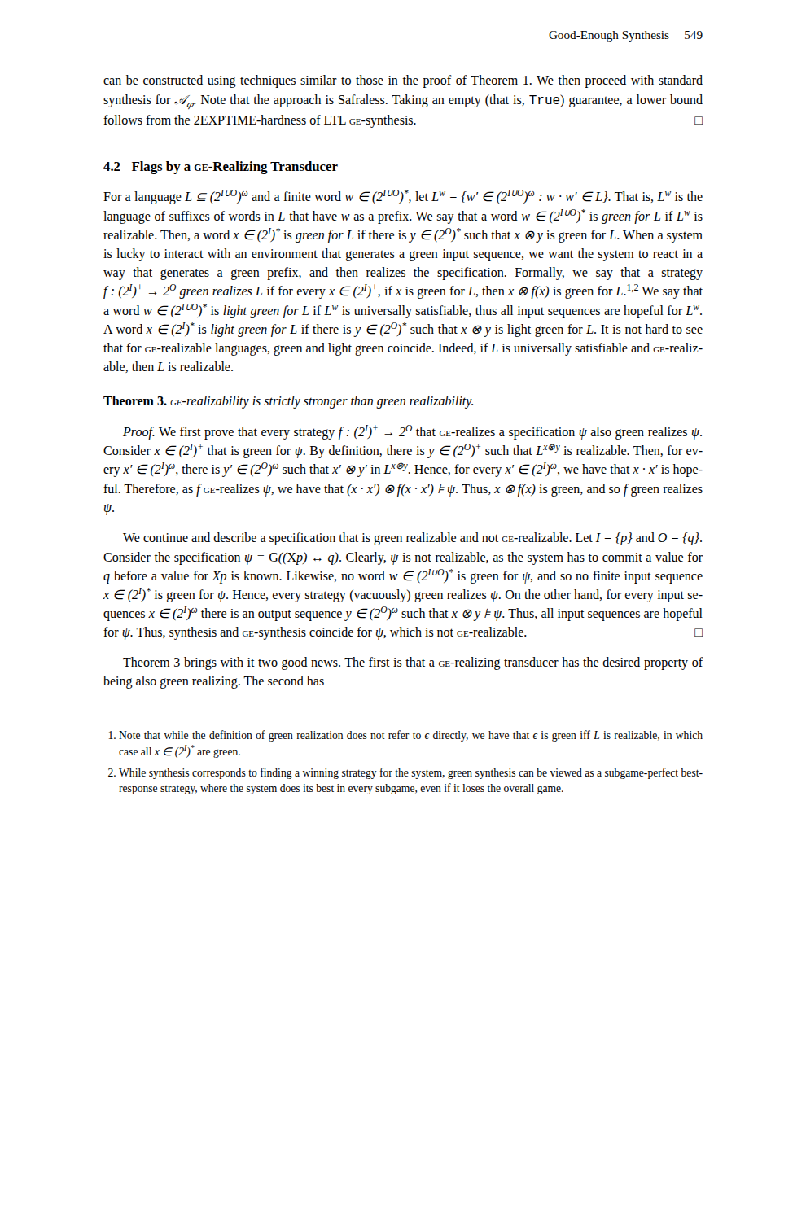Good-Enough Synthesis 549
can be constructed using techniques similar to those in the proof of Theorem 1. We then proceed with standard synthesis for 𝒜𝜑. Note that the approach is Safraless. Taking an empty (that is, True) guarantee, a lower bound follows from the 2EXPTIME-hardness of LTL ge-synthesis. □
4.2 Flags by a ge-Realizing Transducer
For a language L ⊆ (2I∪O)ω and a finite word w ∈ (2I∪O)*, let Lw = {w′ ∈ (2I∪O)ω : w · w′ ∈ L}. That is, Lw is the language of suffixes of words in L that have w as a prefix. We say that a word w ∈ (2I∪O)* is green for L if Lw is realizable. Then, a word x ∈ (2I)* is green for L if there is y ∈ (2O)* such that x ⊗ y is green for L. When a system is lucky to interact with an environment that generates a green input sequence, we want the system to react in a way that generates a green prefix, and then realizes the specification. Formally, we say that a strategy f : (2I)+ → 2O green realizes L if for every x ∈ (2I)+, if x is green for L, then x ⊗ f(x) is green for L.1,2 We say that a word w ∈ (2I∪O)* is light green for L if Lw is universally satisfiable, thus all input sequences are hopeful for Lw. A word x ∈ (2I)* is light green for L if there is y ∈ (2O)* such that x ⊗ y is light green for L. It is not hard to see that for ge-realizable languages, green and light green coincide. Indeed, if L is universally satisfiable and ge-realizable, then L is realizable.
Theorem 3. ge-realizability is strictly stronger than green realizability.
Proof. We first prove that every strategy f : (2I)+ → 2O that ge-realizes a specification ψ also green realizes ψ. Consider x ∈ (2I)+ that is green for ψ. By definition, there is y ∈ (2O)+ such that Lx⊗y is realizable. Then, for every x′ ∈ (2I)ω, there is y′ ∈ (2O)ω such that x′ ⊗ y′ in Lx⊗y. Hence, for every x′ ∈ (2I)ω, we have that x · x′ is hopeful. Therefore, as f ge-realizes ψ, we have that (x · x′) ⊗ f(x · x′) ⊧ ψ. Thus, x ⊗ f(x) is green, and so f green realizes ψ.
We continue and describe a specification that is green realizable and not ge-realizable. Let I = {p} and O = {q}. Consider the specification ψ = G((Xp) ↔ q). Clearly, ψ is not realizable, as the system has to commit a value for q before a value for Xp is known. Likewise, no word w ∈ (2I∪O)* is green for ψ, and so no finite input sequence x ∈ (2I)* is green for ψ. Hence, every strategy (vacuously) green realizes ψ. On the other hand, for every input sequences x ∈ (2I)ω there is an output sequence y ∈ (2O)ω such that x ⊗ y ⊧ ψ. Thus, all input sequences are hopeful for ψ. Thus, synthesis and ge-synthesis coincide for ψ, which is not ge-realizable. □
Theorem 3 brings with it two good news. The first is that a ge-realizing transducer has the desired property of being also green realizing. The second has
Note that while the definition of green realization does not refer to ϵ directly, we have that ϵ is green iff L is realizable, in which case all x ∈ (2I)* are green.
While synthesis corresponds to finding a winning strategy for the system, green synthesis can be viewed as a subgame-perfect best-response strategy, where the system does its best in every subgame, even if it loses the overall game.